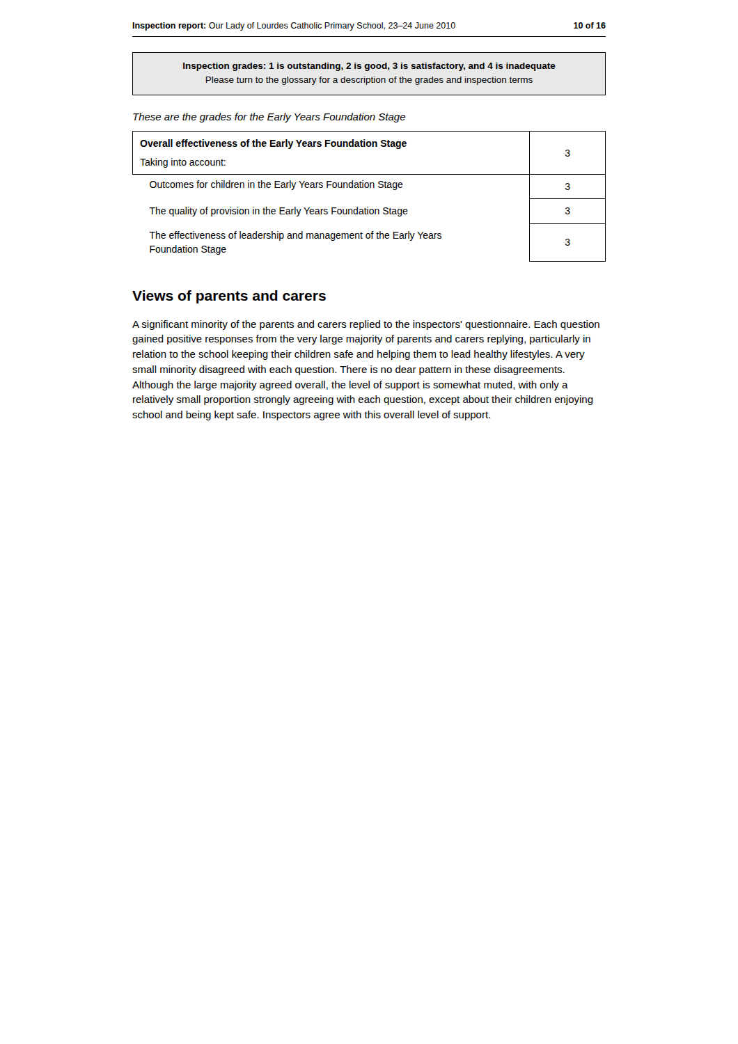Inspection report: Our Lady of Lourdes Catholic Primary School, 23–24 June 2010
10 of 16
Inspection grades: 1 is outstanding, 2 is good, 3 is satisfactory, and 4 is inadequate
Please turn to the glossary for a description of the grades and inspection terms
These are the grades for the Early Years Foundation Stage
| Overall effectiveness of the Early Years Foundation Stage Taking into account: | 3 |
| Outcomes for children in the Early Years Foundation Stage | 3 |
| The quality of provision in the Early Years Foundation Stage | 3 |
| The effectiveness of leadership and management of the Early Years Foundation Stage | 3 |
Views of parents and carers
A significant minority of the parents and carers replied to the inspectors' questionnaire. Each question gained positive responses from the very large majority of parents and carers replying, particularly in relation to the school keeping their children safe and helping them to lead healthy lifestyles. A very small minority disagreed with each question. There is no dear pattern in these disagreements. Although the large majority agreed overall, the level of support is somewhat muted, with only a relatively small proportion strongly agreeing with each question, except about their children enjoying school and being kept safe. Inspectors agree with this overall level of support.